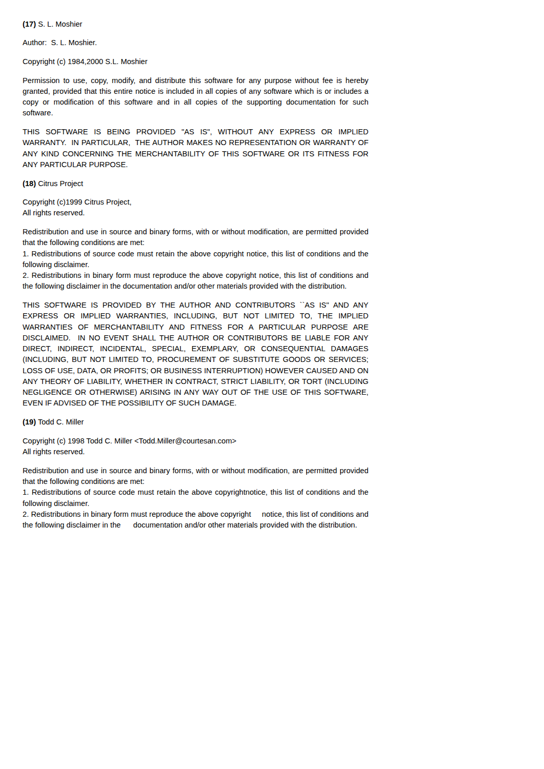(17) S. L. Moshier
Author: S. L. Moshier.
Copyright (c) 1984,2000 S.L. Moshier
Permission to use, copy, modify, and distribute this software for any purpose without fee is hereby granted, provided that this entire notice is included in all copies of any software which is or includes a copy or modification of this software and in all copies of the supporting documentation for such software.
THIS SOFTWARE IS BEING PROVIDED "AS IS", WITHOUT ANY EXPRESS OR IMPLIED WARRANTY. IN PARTICULAR, THE AUTHOR MAKES NO REPRESENTATION OR WARRANTY OF ANY KIND CONCERNING THE MERCHANTABILITY OF THIS SOFTWARE OR ITS FITNESS FOR ANY PARTICULAR PURPOSE.
(18) Citrus Project
Copyright (c)1999 Citrus Project,
All rights reserved.
Redistribution and use in source and binary forms, with or without modification, are permitted provided that the following conditions are met:
1. Redistributions of source code must retain the above copyright notice, this list of conditions and the following disclaimer.
2. Redistributions in binary form must reproduce the above copyright notice, this list of conditions and the following disclaimer in the documentation and/or other materials provided with the distribution.
THIS SOFTWARE IS PROVIDED BY THE AUTHOR AND CONTRIBUTORS ``AS IS'' AND ANY EXPRESS OR IMPLIED WARRANTIES, INCLUDING, BUT NOT LIMITED TO, THE IMPLIED WARRANTIES OF MERCHANTABILITY AND FITNESS FOR A PARTICULAR PURPOSE ARE DISCLAIMED. IN NO EVENT SHALL THE AUTHOR OR CONTRIBUTORS BE LIABLE FOR ANY DIRECT, INDIRECT, INCIDENTAL, SPECIAL, EXEMPLARY, OR CONSEQUENTIAL DAMAGES (INCLUDING, BUT NOT LIMITED TO, PROCUREMENT OF SUBSTITUTE GOODS OR SERVICES; LOSS OF USE, DATA, OR PROFITS; OR BUSINESS INTERRUPTION) HOWEVER CAUSED AND ON ANY THEORY OF LIABILITY, WHETHER IN CONTRACT, STRICT LIABILITY, OR TORT (INCLUDING NEGLIGENCE OR OTHERWISE) ARISING IN ANY WAY OUT OF THE USE OF THIS SOFTWARE, EVEN IF ADVISED OF THE POSSIBILITY OF SUCH DAMAGE.
(19) Todd C. Miller
Copyright (c) 1998 Todd C. Miller <Todd.Miller@courtesan.com>
All rights reserved.
Redistribution and use in source and binary forms, with or without modification, are permitted provided that the following conditions are met:
1. Redistributions of source code must retain the above copyrightnotice, this list of conditions and the following disclaimer.
2. Redistributions in binary form must reproduce the above copyright notice, this list of conditions and the following disclaimer in the documentation and/or other materials provided with the distribution.